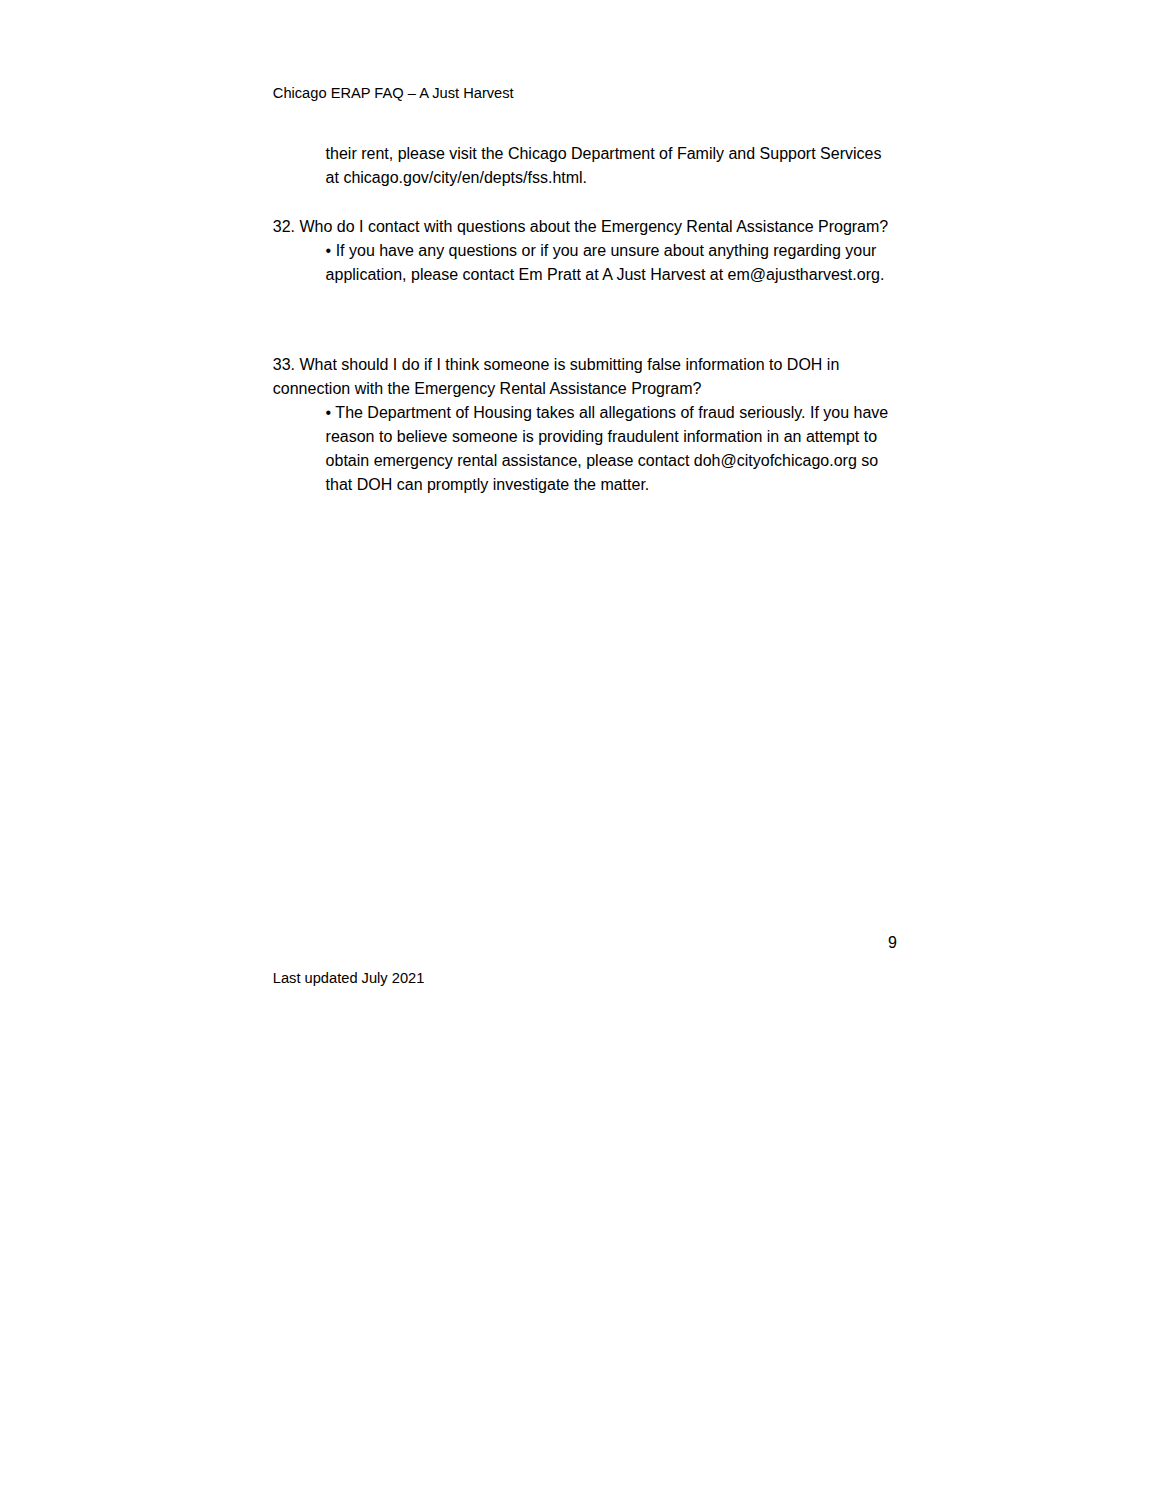Chicago ERAP FAQ – A Just Harvest
their rent, please visit the Chicago Department of Family and Support Services at chicago.gov/city/en/depts/fss.html.
32. Who do I contact with questions about the Emergency Rental Assistance Program?
• If you have any questions or if you are unsure about anything regarding your application, please contact Em Pratt at A Just Harvest at em@ajustharvest.org.
33. What should I do if I think someone is submitting false information to DOH in connection with the Emergency Rental Assistance Program?
• The Department of Housing takes all allegations of fraud seriously. If you have reason to believe someone is providing fraudulent information in an attempt to obtain emergency rental assistance, please contact doh@cityofchicago.org so that DOH can promptly investigate the matter.
Last updated July 2021
9